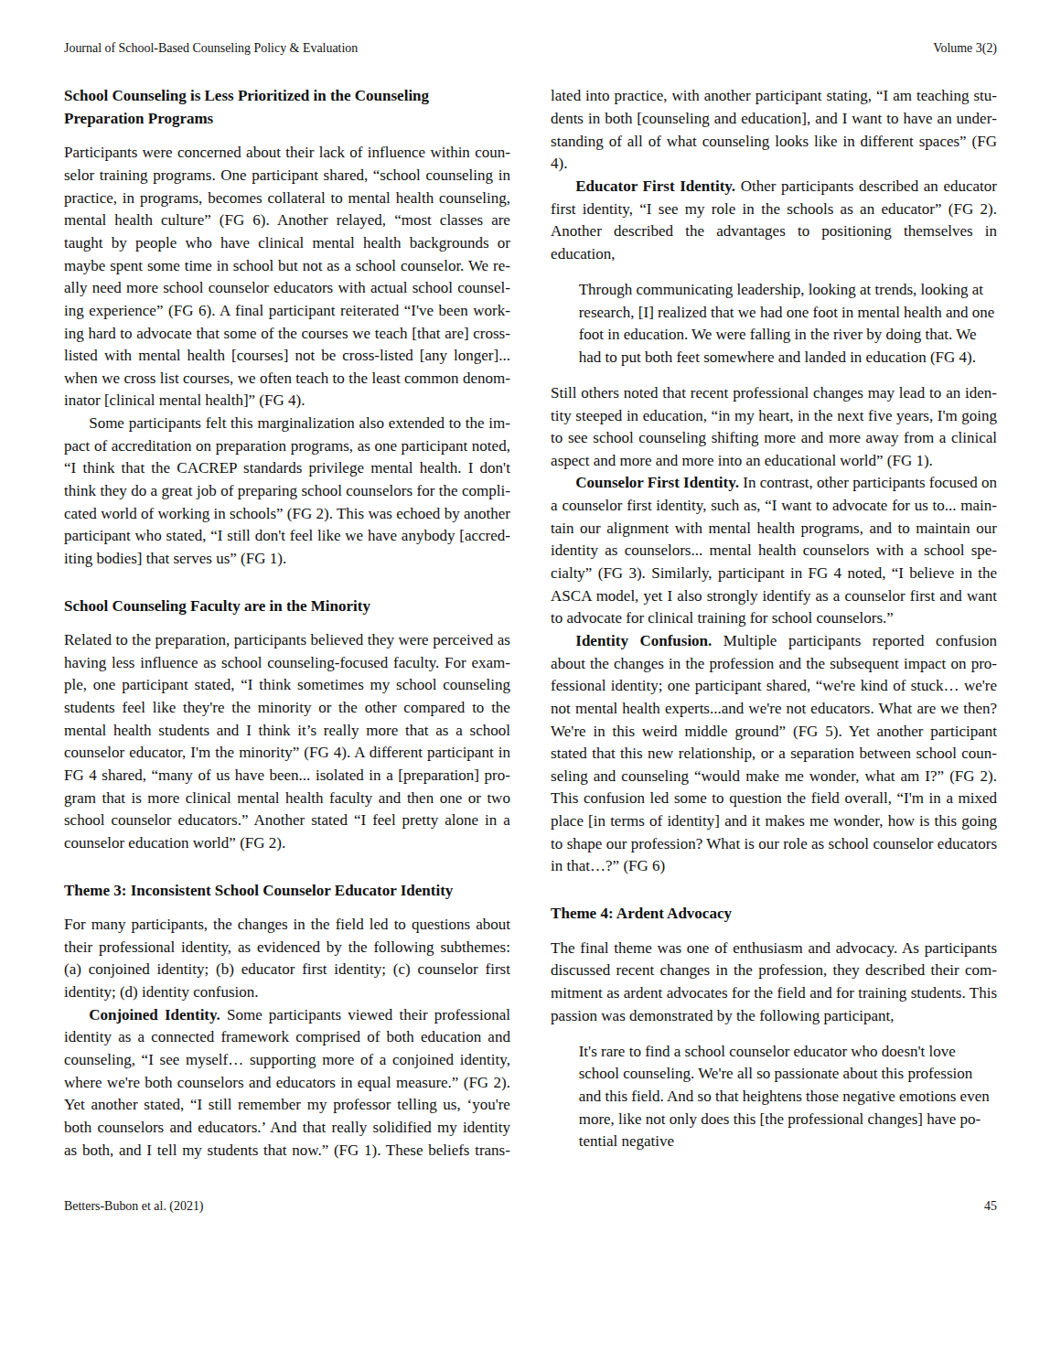Journal of School-Based Counseling Policy & Evaluation Volume 3(2)
School Counseling is Less Prioritized in the Counseling Preparation Programs
Participants were concerned about their lack of influence within counselor training programs. One participant shared, “school counseling in practice, in programs, becomes collateral to mental health counseling, mental health culture” (FG 6). Another relayed, “most classes are taught by people who have clinical mental health backgrounds or maybe spent some time in school but not as a school counselor. We really need more school counselor educators with actual school counseling experience” (FG 6). A final participant reiterated “I've been working hard to advocate that some of the courses we teach [that are] cross-listed with mental health [courses] not be cross-listed [any longer]... when we cross list courses, we often teach to the least common denominator [clinical mental health]” (FG 4).
Some participants felt this marginalization also extended to the impact of accreditation on preparation programs, as one participant noted, “I think that the CACREP standards privilege mental health. I don't think they do a great job of preparing school counselors for the complicated world of working in schools” (FG 2). This was echoed by another participant who stated, “I still don't feel like we have anybody [accrediting bodies] that serves us” (FG 1).
School Counseling Faculty are in the Minority
Related to the preparation, participants believed they were perceived as having less influence as school counseling-focused faculty. For example, one participant stated, “I think sometimes my school counseling students feel like they're the minority or the other compared to the mental health students and I think it’s really more that as a school counselor educator, I'm the minority” (FG 4). A different participant in FG 4 shared, “many of us have been... isolated in a [preparation] program that is more clinical mental health faculty and then one or two school counselor educators.” Another stated “I feel pretty alone in a counselor education world” (FG 2).
Theme 3: Inconsistent School Counselor Educator Identity
For many participants, the changes in the field led to questions about their professional identity, as evidenced by the following subthemes: (a) conjoined identity; (b) educator first identity; (c) counselor first identity; (d) identity confusion.
Conjoined Identity. Some participants viewed their professional identity as a connected framework comprised of both education and counseling, “I see myself… supporting more of a conjoined identity, where we're both counselors and educators in equal measure.” (FG 2). Yet another stated, “I still remember my professor telling us, ‘you're both counselors and educators.’ And that really solidified my identity as both, and I tell my students that now.” (FG 1). These beliefs translated into practice, with another participant stating, “I am teaching students in both [counseling and education], and I want to have an understanding of all of what counseling looks like in different spaces” (FG 4).
Educator First Identity. Other participants described an educator first identity, “I see my role in the schools as an educator” (FG 2). Another described the advantages to positioning themselves in education,
Through communicating leadership, looking at trends, looking at research, [I] realized that we had one foot in mental health and one foot in education. We were falling in the river by doing that. We had to put both feet somewhere and landed in education (FG 4).
Still others noted that recent professional changes may lead to an identity steeped in education, “in my heart, in the next five years, I'm going to see school counseling shifting more and more away from a clinical aspect and more and more into an educational world” (FG 1).
Counselor First Identity. In contrast, other participants focused on a counselor first identity, such as, “I want to advocate for us to... maintain our alignment with mental health programs, and to maintain our identity as counselors... mental health counselors with a school specialty” (FG 3). Similarly, participant in FG 4 noted, “I believe in the ASCA model, yet I also strongly identify as a counselor first and want to advocate for clinical training for school counselors.”
Identity Confusion. Multiple participants reported confusion about the changes in the profession and the subsequent impact on professional identity; one participant shared, “we're kind of stuck… we're not mental health experts...and we're not educators. What are we then? We're in this weird middle ground” (FG 5). Yet another participant stated that this new relationship, or a separation between school counseling and counseling “would make me wonder, what am I?” (FG 2). This confusion led some to question the field overall, “I'm in a mixed place [in terms of identity] and it makes me wonder, how is this going to shape our profession? What is our role as school counselor educators in that…?” (FG 6)
Theme 4: Ardent Advocacy
The final theme was one of enthusiasm and advocacy. As participants discussed recent changes in the profession, they described their commitment as ardent advocates for the field and for training students. This passion was demonstrated by the following participant,
It's rare to find a school counselor educator who doesn't love school counseling. We're all so passionate about this profession and this field. And so that heightens those negative emotions even more, like not only does this [the professional changes] have potential negative
Betters-Bubon et al. (2021) 45